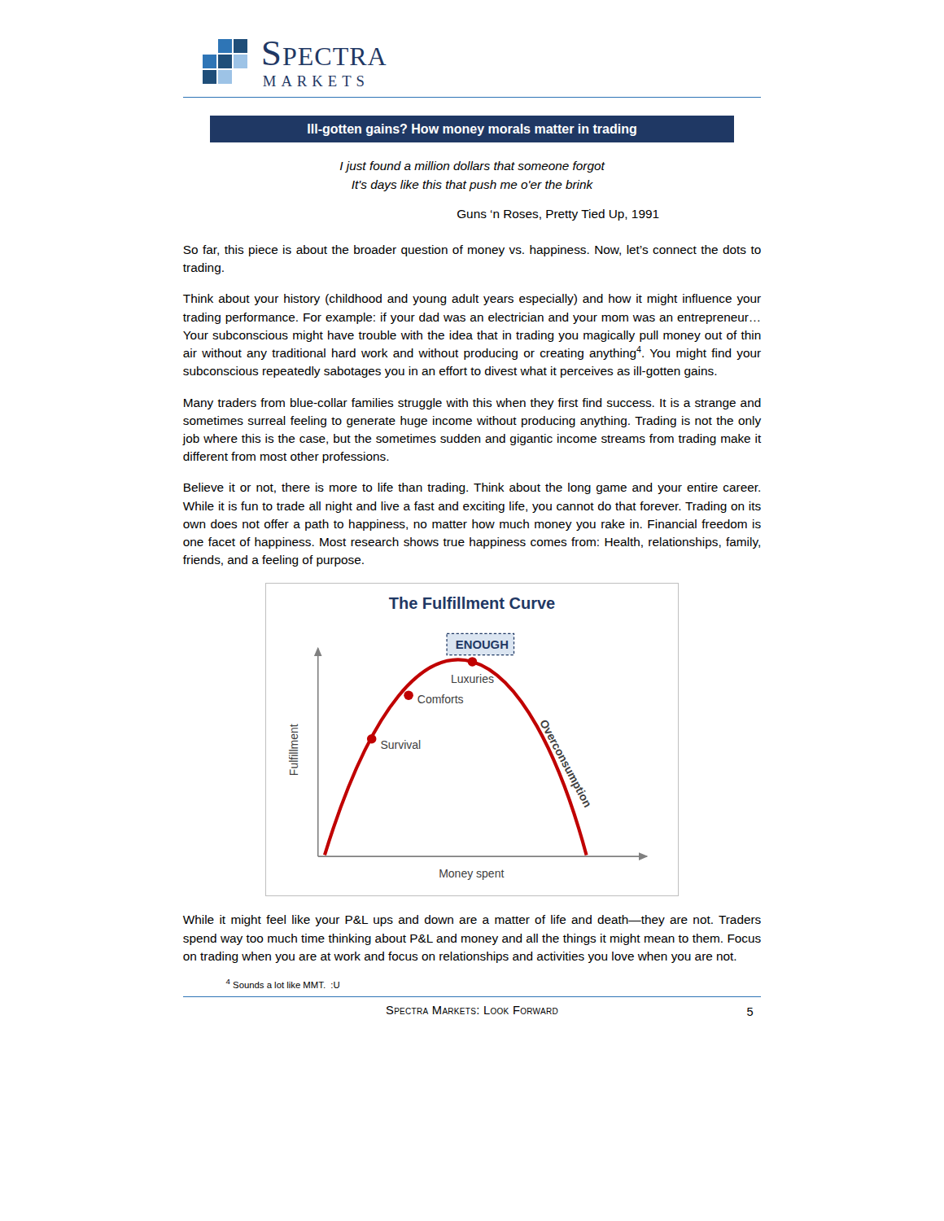Spectra
MARKETS
Ill-gotten gains? How money morals matter in trading
I just found a million dollars that someone forgot
It's days like this that push me o'er the brink
Guns ‘n Roses, Pretty Tied Up, 1991
So far, this piece is about the broader question of money vs. happiness. Now, let’s connect the dots to trading.
Think about your history (childhood and young adult years especially) and how it might influence your trading performance. For example: if your dad was an electrician and your mom was an entrepreneur… Your subconscious might have trouble with the idea that in trading you magically pull money out of thin air without any traditional hard work and without producing or creating anything4. You might find your subconscious repeatedly sabotages you in an effort to divest what it perceives as ill-gotten gains.
Many traders from blue-collar families struggle with this when they first find success. It is a strange and sometimes surreal feeling to generate huge income without producing anything. Trading is not the only job where this is the case, but the sometimes sudden and gigantic income streams from trading make it different from most other professions.
Believe it or not, there is more to life than trading. Think about the long game and your entire career. While it is fun to trade all night and live a fast and exciting life, you cannot do that forever. Trading on its own does not offer a path to happiness, no matter how much money you rake in. Financial freedom is one facet of happiness. Most research shows true happiness comes from: Health, relationships, family, friends, and a feeling of purpose.
The Fulfillment Curve
Fulfillment Money spent Survival Comforts Luxuries ENOUGH Overconsumption
While it might feel like your P&L ups and down are a matter of life and death—they are not. Traders spend way too much time thinking about P&L and money and all the things it might mean to them. Focus on trading when you are at work and focus on relationships and activities you love when you are not.
4 Sounds a lot like MMT. :U
Spectra Markets: Look Forward
5